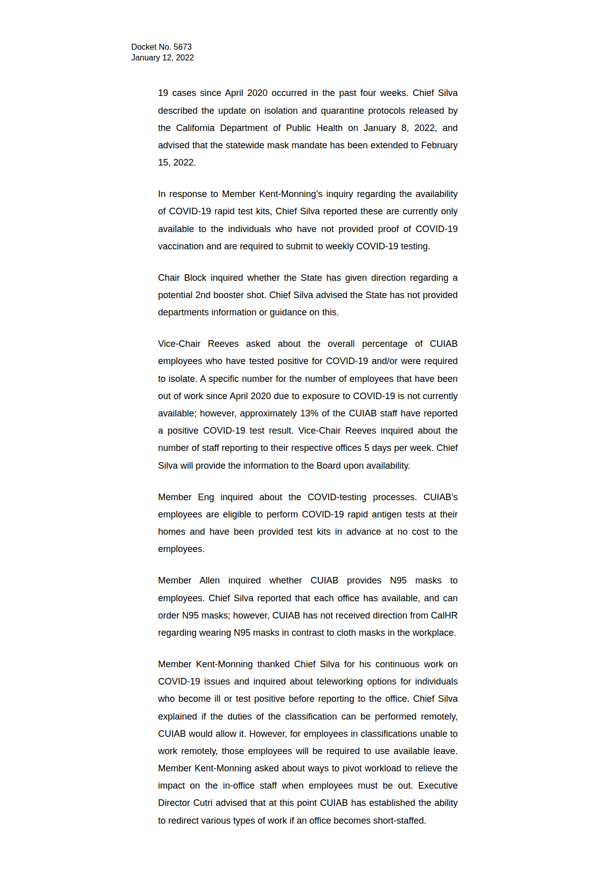Docket No. 5673
January 12, 2022
19 cases since April 2020 occurred in the past four weeks. Chief Silva described the update on isolation and quarantine protocols released by the California Department of Public Health on January 8, 2022, and advised that the statewide mask mandate has been extended to February 15, 2022.
In response to Member Kent-Monning’s inquiry regarding the availability of COVID-19 rapid test kits, Chief Silva reported these are currently only available to the individuals who have not provided proof of COVID-19 vaccination and are required to submit to weekly COVID-19 testing.
Chair Block inquired whether the State has given direction regarding a potential 2nd booster shot. Chief Silva advised the State has not provided departments information or guidance on this.
Vice-Chair Reeves asked about the overall percentage of CUIAB employees who have tested positive for COVID-19 and/or were required to isolate. A specific number for the number of employees that have been out of work since April 2020 due to exposure to COVID-19 is not currently available; however, approximately 13% of the CUIAB staff have reported a positive COVID-19 test result. Vice-Chair Reeves inquired about the number of staff reporting to their respective offices 5 days per week. Chief Silva will provide the information to the Board upon availability.
Member Eng inquired about the COVID-testing processes. CUIAB’s employees are eligible to perform COVID-19 rapid antigen tests at their homes and have been provided test kits in advance at no cost to the employees.
Member Allen inquired whether CUIAB provides N95 masks to employees. Chief Silva reported that each office has available, and can order N95 masks; however, CUIAB has not received direction from CalHR regarding wearing N95 masks in contrast to cloth masks in the workplace.
Member Kent-Monning thanked Chief Silva for his continuous work on COVID-19 issues and inquired about teleworking options for individuals who become ill or test positive before reporting to the office. Chief Silva explained if the duties of the classification can be performed remotely, CUIAB would allow it. However, for employees in classifications unable to work remotely, those employees will be required to use available leave. Member Kent-Monning asked about ways to pivot workload to relieve the impact on the in-office staff when employees must be out. Executive Director Cutri advised that at this point CUIAB has established the ability to redirect various types of work if an office becomes short-staffed.